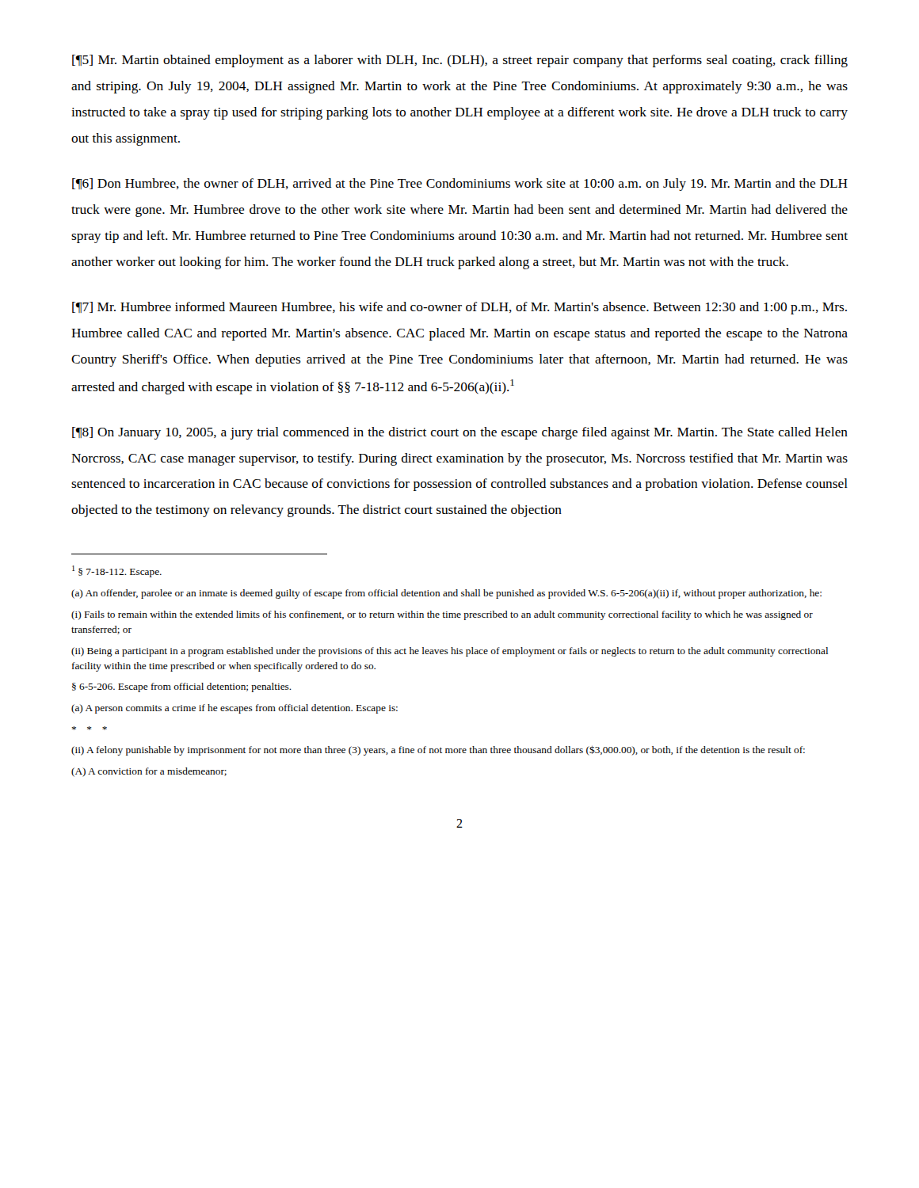[¶5] Mr. Martin obtained employment as a laborer with DLH, Inc. (DLH), a street repair company that performs seal coating, crack filling and striping. On July 19, 2004, DLH assigned Mr. Martin to work at the Pine Tree Condominiums. At approximately 9:30 a.m., he was instructed to take a spray tip used for striping parking lots to another DLH employee at a different work site. He drove a DLH truck to carry out this assignment.
[¶6] Don Humbree, the owner of DLH, arrived at the Pine Tree Condominiums work site at 10:00 a.m. on July 19. Mr. Martin and the DLH truck were gone. Mr. Humbree drove to the other work site where Mr. Martin had been sent and determined Mr. Martin had delivered the spray tip and left. Mr. Humbree returned to Pine Tree Condominiums around 10:30 a.m. and Mr. Martin had not returned. Mr. Humbree sent another worker out looking for him. The worker found the DLH truck parked along a street, but Mr. Martin was not with the truck.
[¶7] Mr. Humbree informed Maureen Humbree, his wife and co-owner of DLH, of Mr. Martin's absence. Between 12:30 and 1:00 p.m., Mrs. Humbree called CAC and reported Mr. Martin's absence. CAC placed Mr. Martin on escape status and reported the escape to the Natrona Country Sheriff's Office. When deputies arrived at the Pine Tree Condominiums later that afternoon, Mr. Martin had returned. He was arrested and charged with escape in violation of §§ 7-18-112 and 6-5-206(a)(ii).1
[¶8] On January 10, 2005, a jury trial commenced in the district court on the escape charge filed against Mr. Martin. The State called Helen Norcross, CAC case manager supervisor, to testify. During direct examination by the prosecutor, Ms. Norcross testified that Mr. Martin was sentenced to incarceration in CAC because of convictions for possession of controlled substances and a probation violation. Defense counsel objected to the testimony on relevancy grounds. The district court sustained the objection
1 § 7-18-112. Escape.
(a) An offender, parolee or an inmate is deemed guilty of escape from official detention and shall be punished as provided W.S. 6-5-206(a)(ii) if, without proper authorization, he:
(i) Fails to remain within the extended limits of his confinement, or to return within the time prescribed to an adult community correctional facility to which he was assigned or transferred; or
(ii) Being a participant in a program established under the provisions of this act he leaves his place of employment or fails or neglects to return to the adult community correctional facility within the time prescribed or when specifically ordered to do so.
§ 6-5-206. Escape from official detention; penalties.
(a) A person commits a crime if he escapes from official detention. Escape is:
* * *
(ii) A felony punishable by imprisonment for not more than three (3) years, a fine of not more than three thousand dollars ($3,000.00), or both, if the detention is the result of:
(A) A conviction for a misdemeanor;
2